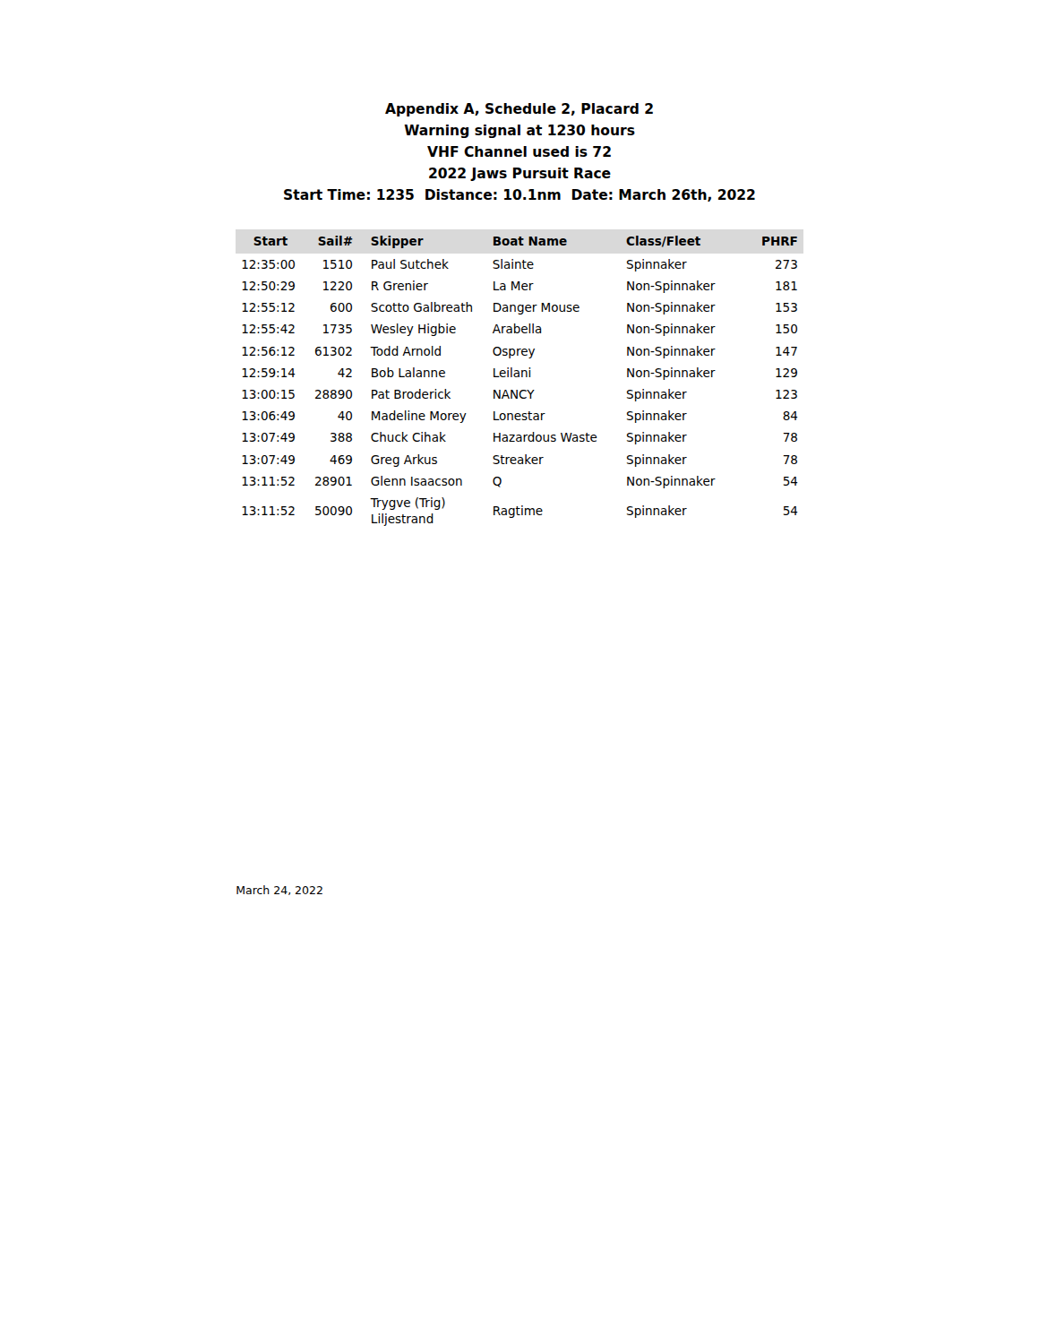Appendix A, Schedule 2, Placard 2
Warning signal at 1230 hours
VHF Channel used is 72
2022 Jaws Pursuit Race
Start Time: 1235 Distance: 10.1nm Date: March 26th, 2022
| Start | Sail# | Skipper | Boat Name | Class/Fleet | PHRF |
| --- | --- | --- | --- | --- | --- |
| 12:35:00 | 1510 | Paul Sutchek | Slainte | Spinnaker | 273 |
| 12:50:29 | 1220 | R Grenier | La Mer | Non-Spinnaker | 181 |
| 12:55:12 | 600 | Scotto Galbreath | Danger Mouse | Non-Spinnaker | 153 |
| 12:55:42 | 1735 | Wesley Higbie | Arabella | Non-Spinnaker | 150 |
| 12:56:12 | 61302 | Todd Arnold | Osprey | Non-Spinnaker | 147 |
| 12:59:14 | 42 | Bob Lalanne | Leilani | Non-Spinnaker | 129 |
| 13:00:15 | 28890 | Pat Broderick | NANCY | Spinnaker | 123 |
| 13:06:49 | 40 | Madeline Morey | Lonestar | Spinnaker | 84 |
| 13:07:49 | 388 | Chuck Cihak | Hazardous Waste | Spinnaker | 78 |
| 13:07:49 | 469 | Greg Arkus | Streaker | Spinnaker | 78 |
| 13:11:52 | 28901 | Glenn Isaacson | Q | Non-Spinnaker | 54 |
| 13:11:52 | 50090 | Trygve (Trig) Liljestrand | Ragtime | Spinnaker | 54 |
March 24, 2022